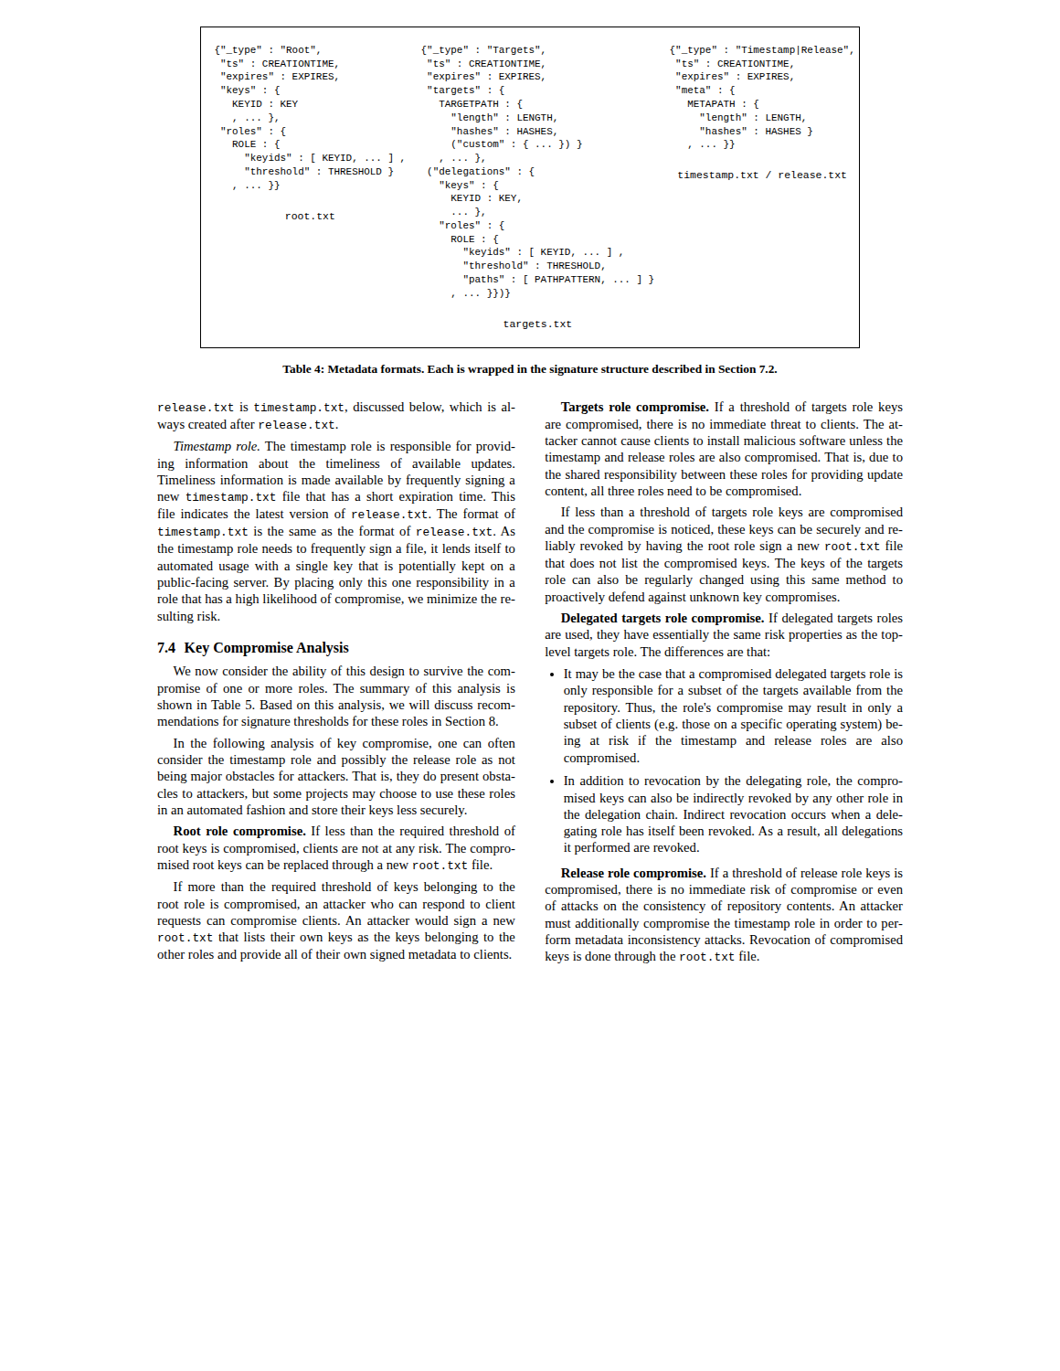{"_type" : "Root", "ts" : CREATIONTIME, "expires" : EXPIRES, "keys" : { KEYID : KEY , ... }, "roles" : { ROLE : { "keyids" : [ KEYID, ... ] , "threshold" : THRESHOLD } , ... }}root.txt
{"_type" : "Targets", "ts" : CREATIONTIME, "expires" : EXPIRES, "targets" : { TARGETPATH : { "length" : LENGTH, "hashes" : HASHES, ("custom" : { ... }) } , ... }, ("delegations" : { "keys" : { KEYID : KEY, ... }, "roles" : { ROLE : { "keyids" : [ KEYID, ... ] , "threshold" : THRESHOLD, "paths" : [ PATHPATTERN, ... ] } , ... }})}targets.txt
{"_type" : "Timestamp|Release", "ts" : CREATIONTIME, "expires" : EXPIRES, "meta" : { METAPATH : { "length" : LENGTH, "hashes" : HASHES } , ... }}timestamp.txt / release.txt
Table 4: Metadata formats. Each is wrapped in the signature structure described in Section 7.2.
release.txt is timestamp.txt, discussed below, which is always created after release.txt.
Timestamp role. The timestamp role is responsible for providing information about the timeliness of available updates. Timeliness information is made available by frequently signing a new timestamp.txt file that has a short expiration time. This file indicates the latest version of release.txt. The format of timestamp.txt is the same as the format of release.txt. As the timestamp role needs to frequently sign a file, it lends itself to automated usage with a single key that is potentially kept on a public-facing server. By placing only this one responsibility in a role that has a high likelihood of compromise, we minimize the resulting risk.
7.4 Key Compromise Analysis
We now consider the ability of this design to survive the compromise of one or more roles. The summary of this analysis is shown in Table 5. Based on this analysis, we will discuss recommendations for signature thresholds for these roles in Section 8.
In the following analysis of key compromise, one can often consider the timestamp role and possibly the release role as not being major obstacles for attackers. That is, they do present obstacles to attackers, but some projects may choose to use these roles in an automated fashion and store their keys less securely.
Root role compromise. If less than the required threshold of root keys is compromised, clients are not at any risk. The compromised root keys can be replaced through a new root.txt file.
If more than the required threshold of keys belonging to the root role is compromised, an attacker who can respond to client requests can compromise clients. An attacker would sign a new root.txt that lists their own keys as the keys belonging to the other roles and provide all of their own signed metadata to clients.
Targets role compromise. If a threshold of targets role keys are compromised, there is no immediate threat to clients. The attacker cannot cause clients to install malicious software unless the timestamp and release roles are also compromised. That is, due to the shared responsibility between these roles for providing update content, all three roles need to be compromised.
If less than a threshold of targets role keys are compromised and the compromise is noticed, these keys can be securely and reliably revoked by having the root role sign a new root.txt file that does not list the compromised keys. The keys of the targets role can also be regularly changed using this same method to proactively defend against unknown key compromises.
Delegated targets role compromise. If delegated targets roles are used, they have essentially the same risk properties as the top-level targets role. The differences are that:
It may be the case that a compromised delegated targets role is only responsible for a subset of the targets available from the repository. Thus, the role's compromise may result in only a subset of clients (e.g. those on a specific operating system) being at risk if the timestamp and release roles are also compromised.
In addition to revocation by the delegating role, the compromised keys can also be indirectly revoked by any other role in the delegation chain. Indirect revocation occurs when a delegating role has itself been revoked. As a result, all delegations it performed are revoked.
Release role compromise. If a threshold of release role keys is compromised, there is no immediate risk of compromise or even of attacks on the consistency of repository contents. An attacker must additionally compromise the timestamp role in order to perform metadata inconsistency attacks. Revocation of compromised keys is done through the root.txt file.